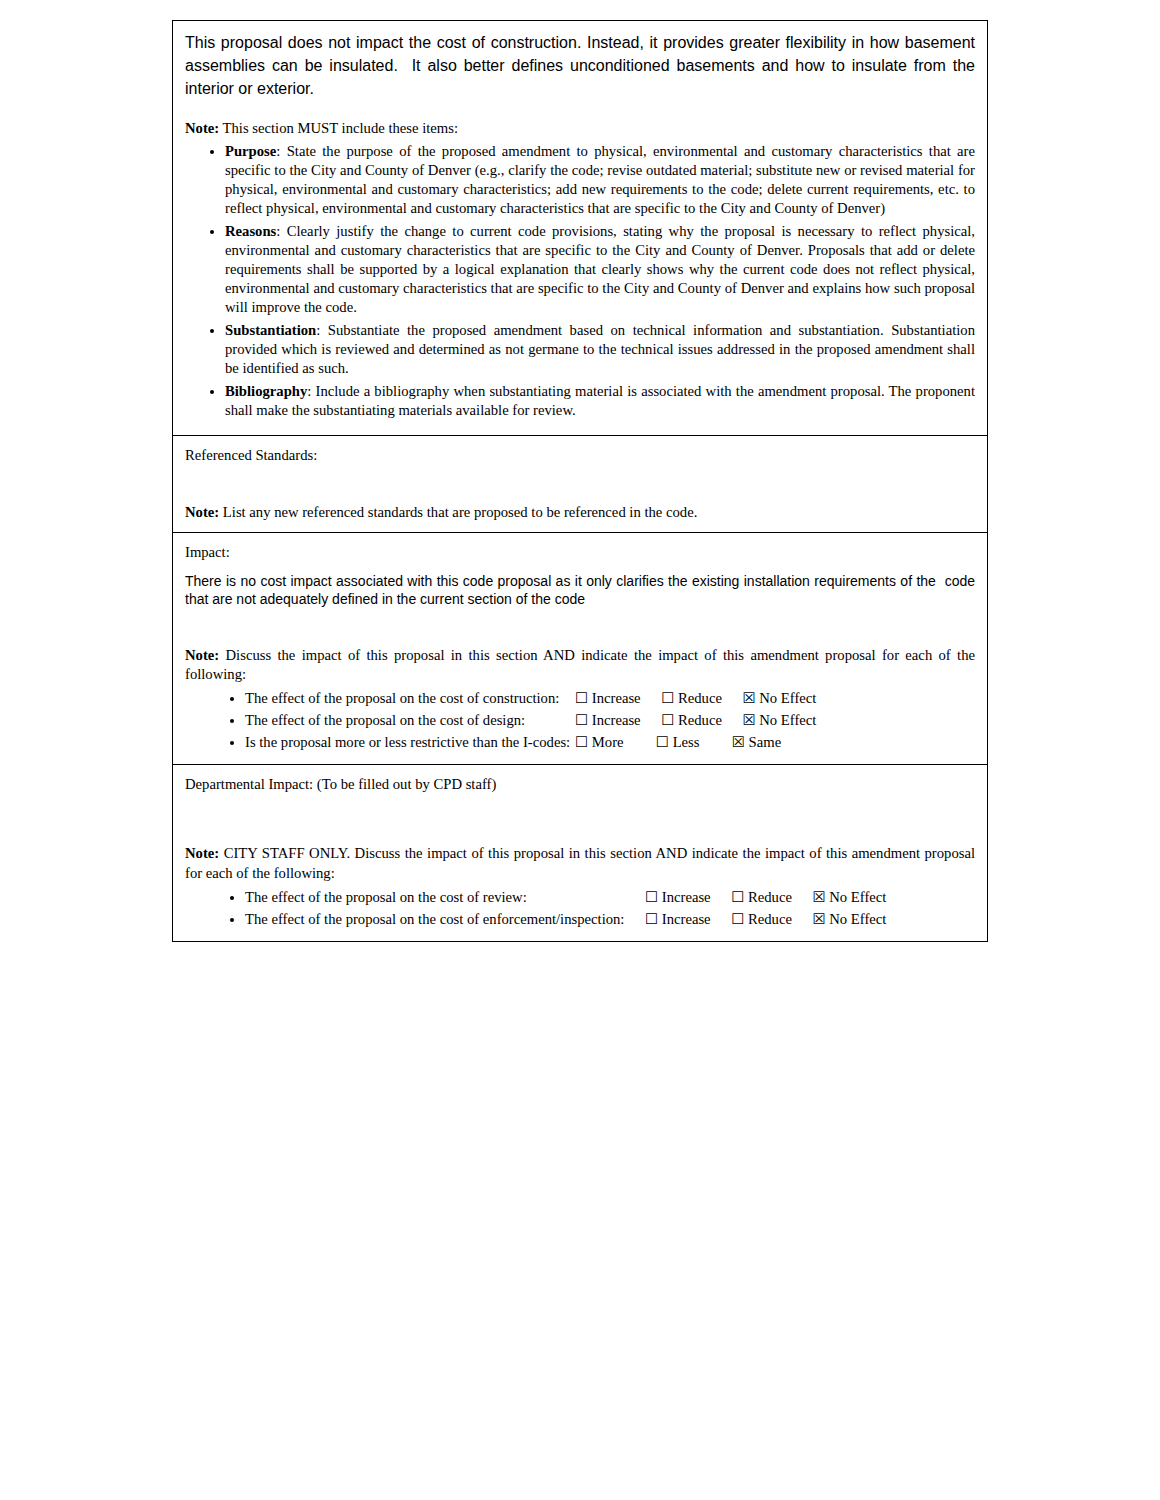This proposal does not impact the cost of construction. Instead, it provides greater flexibility in how basement assemblies can be insulated. It also better defines unconditioned basements and how to insulate from the interior or exterior.
Note: This section MUST include these items:
Purpose: State the purpose of the proposed amendment to physical, environmental and customary characteristics that are specific to the City and County of Denver (e.g., clarify the code; revise outdated material; substitute new or revised material for physical, environmental and customary characteristics; add new requirements to the code; delete current requirements, etc. to reflect physical, environmental and customary characteristics that are specific to the City and County of Denver)
Reasons: Clearly justify the change to current code provisions, stating why the proposal is necessary to reflect physical, environmental and customary characteristics that are specific to the City and County of Denver. Proposals that add or delete requirements shall be supported by a logical explanation that clearly shows why the current code does not reflect physical, environmental and customary characteristics that are specific to the City and County of Denver and explains how such proposal will improve the code.
Substantiation: Substantiate the proposed amendment based on technical information and substantiation. Substantiation provided which is reviewed and determined as not germane to the technical issues addressed in the proposed amendment shall be identified as such.
Bibliography: Include a bibliography when substantiating material is associated with the amendment proposal. The proponent shall make the substantiating materials available for review.
Referenced Standards:
Note: List any new referenced standards that are proposed to be referenced in the code.
Impact:
There is no cost impact associated with this code proposal as it only clarifies the existing installation requirements of the code that are not adequately defined in the current section of the code
Note: Discuss the impact of this proposal in this section AND indicate the impact of this amendment proposal for each of the following:
The effect of the proposal on the cost of construction:☐ Increase ☐ Reduce ☒ No Effect
The effect of the proposal on the cost of design:☐ Increase ☐ Reduce ☒ No Effect
Is the proposal more or less restrictive than the I-codes:☐ More ☐ Less ☒ Same
Departmental Impact: (To be filled out by CPD staff)
Note: CITY STAFF ONLY. Discuss the impact of this proposal in this section AND indicate the impact of this amendment proposal for each of the following:
The effect of the proposal on the cost of review:☐ Increase ☐ Reduce ☒ No Effect
The effect of the proposal on the cost of enforcement/inspection:☐ Increase ☐ Reduce ☒ No Effect